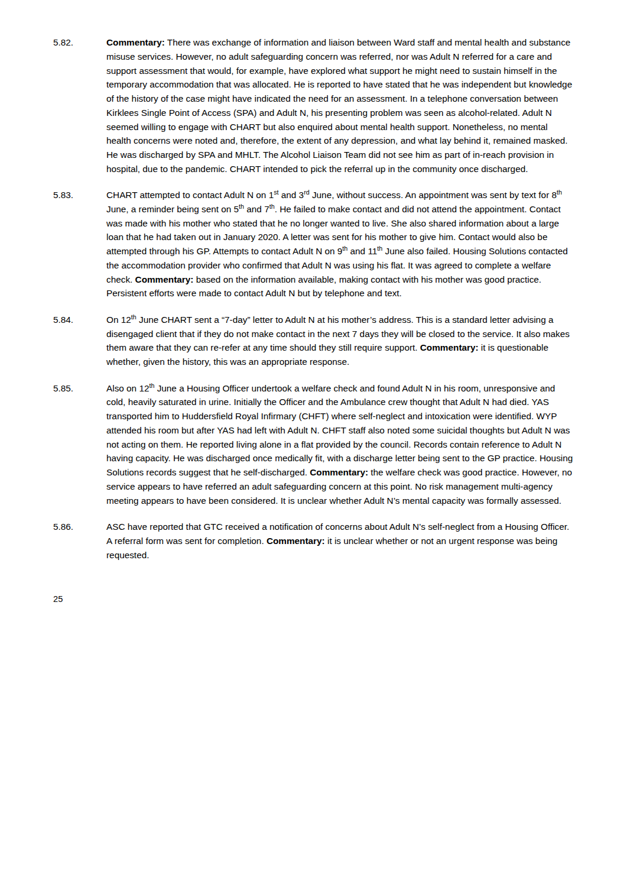5.82.
Commentary: There was exchange of information and liaison between Ward staff and mental health and substance misuse services. However, no adult safeguarding concern was referred, nor was Adult N referred for a care and support assessment that would, for example, have explored what support he might need to sustain himself in the temporary accommodation that was allocated. He is reported to have stated that he was independent but knowledge of the history of the case might have indicated the need for an assessment. In a telephone conversation between Kirklees Single Point of Access (SPA) and Adult N, his presenting problem was seen as alcohol-related. Adult N seemed willing to engage with CHART but also enquired about mental health support. Nonetheless, no mental health concerns were noted and, therefore, the extent of any depression, and what lay behind it, remained masked. He was discharged by SPA and MHLT. The Alcohol Liaison Team did not see him as part of in-reach provision in hospital, due to the pandemic. CHART intended to pick the referral up in the community once discharged.
5.83.
CHART attempted to contact Adult N on 1st and 3rd June, without success. An appointment was sent by text for 8th June, a reminder being sent on 5th and 7th. He failed to make contact and did not attend the appointment. Contact was made with his mother who stated that he no longer wanted to live. She also shared information about a large loan that he had taken out in January 2020. A letter was sent for his mother to give him. Contact would also be attempted through his GP. Attempts to contact Adult N on 9th and 11th June also failed. Housing Solutions contacted the accommodation provider who confirmed that Adult N was using his flat. It was agreed to complete a welfare check. Commentary: based on the information available, making contact with his mother was good practice. Persistent efforts were made to contact Adult N but by telephone and text.
5.84.
On 12th June CHART sent a “7-day” letter to Adult N at his mother’s address. This is a standard letter advising a disengaged client that if they do not make contact in the next 7 days they will be closed to the service. It also makes them aware that they can re-refer at any time should they still require support. Commentary: it is questionable whether, given the history, this was an appropriate response.
5.85.
Also on 12th June a Housing Officer undertook a welfare check and found Adult N in his room, unresponsive and cold, heavily saturated in urine. Initially the Officer and the Ambulance crew thought that Adult N had died. YAS transported him to Huddersfield Royal Infirmary (CHFT) where self-neglect and intoxication were identified. WYP attended his room but after YAS had left with Adult N. CHFT staff also noted some suicidal thoughts but Adult N was not acting on them. He reported living alone in a flat provided by the council. Records contain reference to Adult N having capacity. He was discharged once medically fit, with a discharge letter being sent to the GP practice. Housing Solutions records suggest that he self-discharged. Commentary: the welfare check was good practice. However, no service appears to have referred an adult safeguarding concern at this point. No risk management multi-agency meeting appears to have been considered. It is unclear whether Adult N’s mental capacity was formally assessed.
5.86.
ASC have reported that GTC received a notification of concerns about Adult N’s self-neglect from a Housing Officer. A referral form was sent for completion. Commentary: it is unclear whether or not an urgent response was being requested.
25